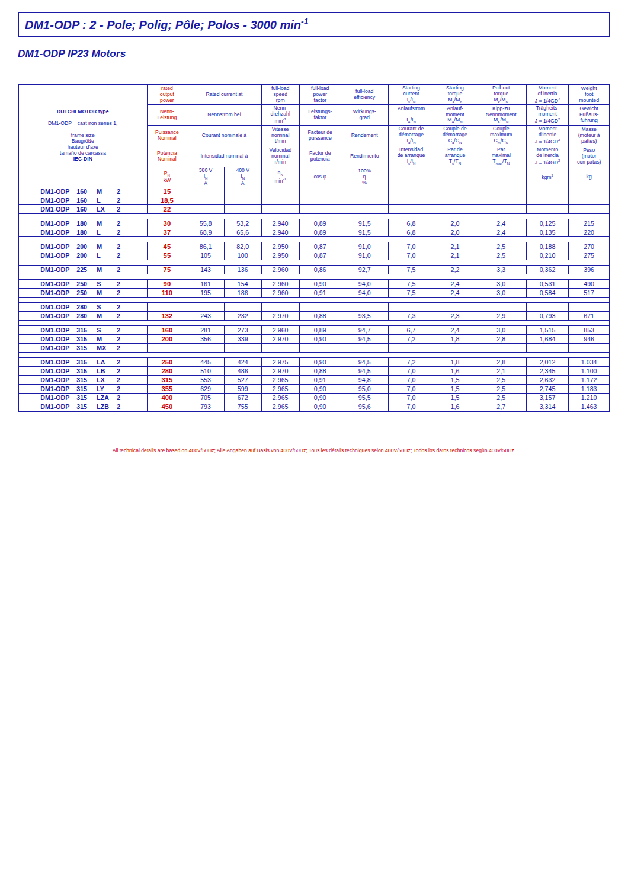DM1-ODP : 2 - Pole; Polig; Pôle; Polos - 3000 min-1
DM1-ODP IP23 Motors
| DUTCHI MOTOR type DM1-ODP = cast iron series 1, frame size Baugröße hauteur d'axe tamaño de carcassa IEC-DIN | rated output power | Rated current at | full-load speed rpm | full-load power factor | full-load efficiency | Starting current I s /I N | Starting torque M a /M n | Pull-out torque M k /M N | Moment of inertia J = 1/4GD 2 | Weight foot mounted |
| --- | --- | --- | --- | --- | --- | --- | --- | --- | --- | --- |
| Nenn- Leistung | Nennstrom bei | Nenn- drehzahl min -1 | Leistungs- faktor | Wirkungs- grad | Anlaufstrom I A /I N | Anlauf- moment M A /M N | Kipp-zu Nennmoment M K /M N | Trägheits- moment J = 1/4GD 2 | Gewicht Fußaus- führung |
| Puissance Nominal | Courant nominale à | Vitesse nominal t/min | Facteur de puissance | Rendement | Courant de démarrage I d /I N | Couple de démarrage C d /C N | Couple maximum C m /C N | Moment d'inertie J = 1/4GD 2 | Masse (moteur à pattes) |
| Potencia Nominal | Intensidad nominal à | Velocidad nominal r/min | Factor de potencia | Rendimiento | Intensidad de arranque I s /I N | Par de arranque T s /T N | Par maximal T max /T N | Momento de inercia J = 1/4GD 2 | Peso (motor con patas) |
| P N kW | 380 V I N A | 400 V I N A | n N min -1 | cos φ | 100% η % | | | | kgm 2 | kg |
| DM1-ODP 160 M 2 | 15 | | | | | | | | | | |
| DM1-ODP 160 L 2 | 18,5 | | | | | | | | | | |
| DM1-ODP 160 LX 2 | 22 | | | | | | | | | | |
| DM1-ODP 180 M 2 | 30 | 55,8 | 53,2 | 2.940 | 0,89 | 91,5 | 6,8 | 2,0 | 2,4 | 0,125 | 215 |
| DM1-ODP 180 L 2 | 37 | 68,9 | 65,6 | 2.940 | 0,89 | 91,5 | 6,8 | 2,0 | 2,4 | 0,135 | 220 |
| DM1-ODP 200 M 2 | 45 | 86,1 | 82,0 | 2.950 | 0,87 | 91,0 | 7,0 | 2,1 | 2,5 | 0,188 | 270 |
| DM1-ODP 200 L 2 | 55 | 105 | 100 | 2.950 | 0,87 | 91,0 | 7,0 | 2,1 | 2,5 | 0,210 | 275 |
| DM1-ODP 225 M 2 | 75 | 143 | 136 | 2.960 | 0,86 | 92,7 | 7,5 | 2,2 | 3,3 | 0,362 | 396 |
| DM1-ODP 250 S 2 | 90 | 161 | 154 | 2.960 | 0,90 | 94,0 | 7,5 | 2,4 | 3,0 | 0,531 | 490 |
| DM1-ODP 250 M 2 | 110 | 195 | 186 | 2.960 | 0,91 | 94,0 | 7,5 | 2,4 | 3,0 | 0,584 | 517 |
| DM1-ODP 280 S 2 | | | | | | | | | | | |
| DM1-ODP 280 M 2 | 132 | 243 | 232 | 2.970 | 0,88 | 93,5 | 7,3 | 2,3 | 2,9 | 0,793 | 671 |
| DM1-ODP 315 S 2 | 160 | 281 | 273 | 2.960 | 0,89 | 94,7 | 6,7 | 2,4 | 3,0 | 1,515 | 853 |
| DM1-ODP 315 M 2 | 200 | 356 | 339 | 2.970 | 0,90 | 94,5 | 7,2 | 1,8 | 2,8 | 1,684 | 946 |
| DM1-ODP 315 MX 2 | | | | | | | | | | | |
| DM1-ODP 315 LA 2 | 250 | 445 | 424 | 2.975 | 0,90 | 94,5 | 7,2 | 1,8 | 2,8 | 2,012 | 1.034 |
| DM1-ODP 315 LB 2 | 280 | 510 | 486 | 2.970 | 0,88 | 94,5 | 7,0 | 1,6 | 2,1 | 2,345 | 1.100 |
| DM1-ODP 315 LX 2 | 315 | 553 | 527 | 2.965 | 0,91 | 94,8 | 7,0 | 1,5 | 2,5 | 2,632 | 1.172 |
| DM1-ODP 315 LY 2 | 355 | 629 | 599 | 2.965 | 0,90 | 95,0 | 7,0 | 1,5 | 2,5 | 2,745 | 1.183 |
| DM1-ODP 315 LZA 2 | 400 | 705 | 672 | 2.965 | 0,90 | 95,5 | 7,0 | 1,5 | 2,5 | 3,157 | 1.210 |
| DM1-ODP 315 LZB 2 | 450 | 793 | 755 | 2.965 | 0,90 | 95,6 | 7,0 | 1,6 | 2,7 | 3,314 | 1.463 |
All technical details are based on 400V/50Hz; Alle Angaben auf Basis von 400V/50Hz; Tous les détails techniques selon 400V/50Hz; Todos los datos technicos segùn 400V/50Hz.